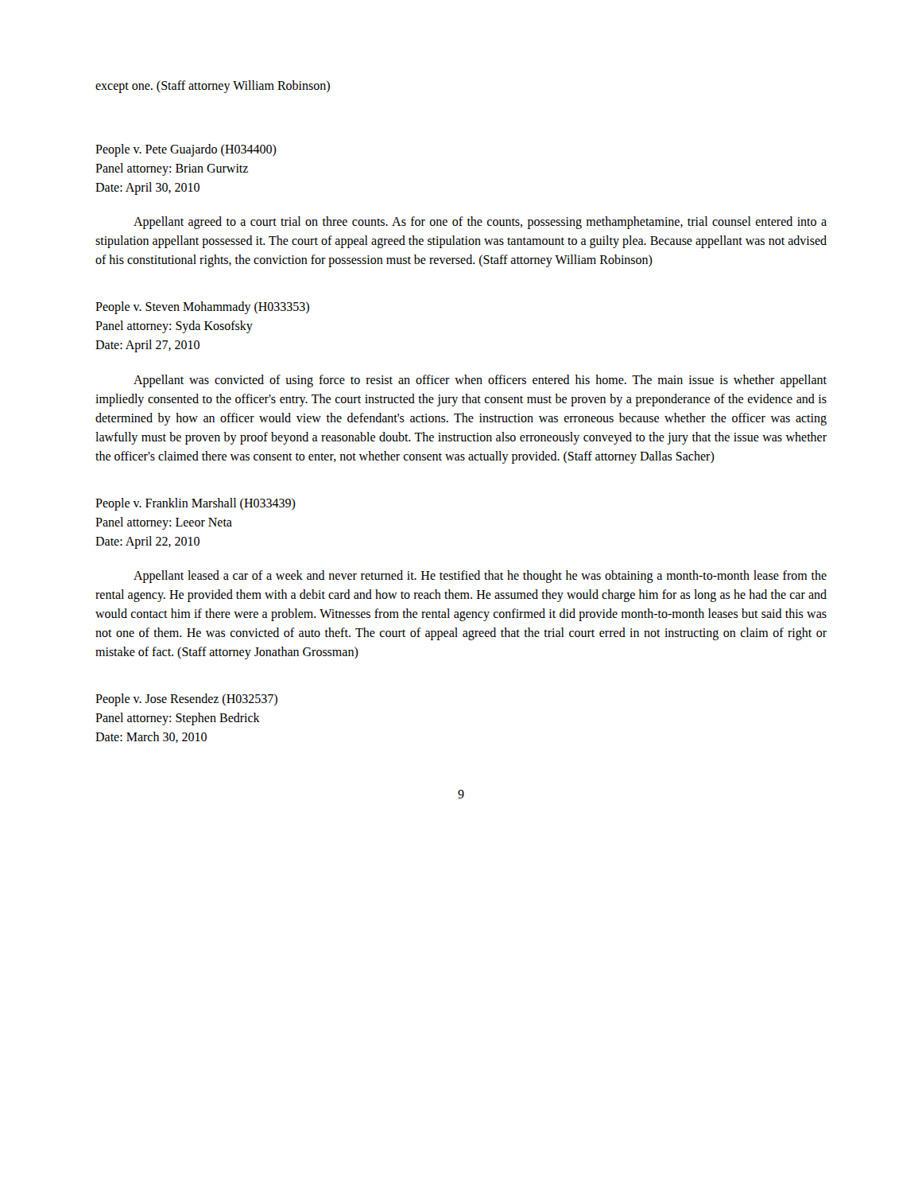except one. (Staff attorney William Robinson)
People v. Pete Guajardo (H034400)
Panel attorney: Brian Gurwitz
Date: April 30, 2010
Appellant agreed to a court trial on three counts. As for one of the counts, possessing methamphetamine, trial counsel entered into a stipulation appellant possessed it. The court of appeal agreed the stipulation was tantamount to a guilty plea. Because appellant was not advised of his constitutional rights, the conviction for possession must be reversed. (Staff attorney William Robinson)
People v. Steven Mohammady (H033353)
Panel attorney: Syda Kosofsky
Date: April 27, 2010
Appellant was convicted of using force to resist an officer when officers entered his home. The main issue is whether appellant impliedly consented to the officer's entry. The court instructed the jury that consent must be proven by a preponderance of the evidence and is determined by how an officer would view the defendant's actions. The instruction was erroneous because whether the officer was acting lawfully must be proven by proof beyond a reasonable doubt. The instruction also erroneously conveyed to the jury that the issue was whether the officer's claimed there was consent to enter, not whether consent was actually provided. (Staff attorney Dallas Sacher)
People v. Franklin Marshall (H033439)
Panel attorney: Leeor Neta
Date: April 22, 2010
Appellant leased a car of a week and never returned it. He testified that he thought he was obtaining a month-to-month lease from the rental agency. He provided them with a debit card and how to reach them. He assumed they would charge him for as long as he had the car and would contact him if there were a problem. Witnesses from the rental agency confirmed it did provide month-to-month leases but said this was not one of them. He was convicted of auto theft. The court of appeal agreed that the trial court erred in not instructing on claim of right or mistake of fact. (Staff attorney Jonathan Grossman)
People v. Jose Resendez (H032537)
Panel attorney: Stephen Bedrick
Date: March 30, 2010
9